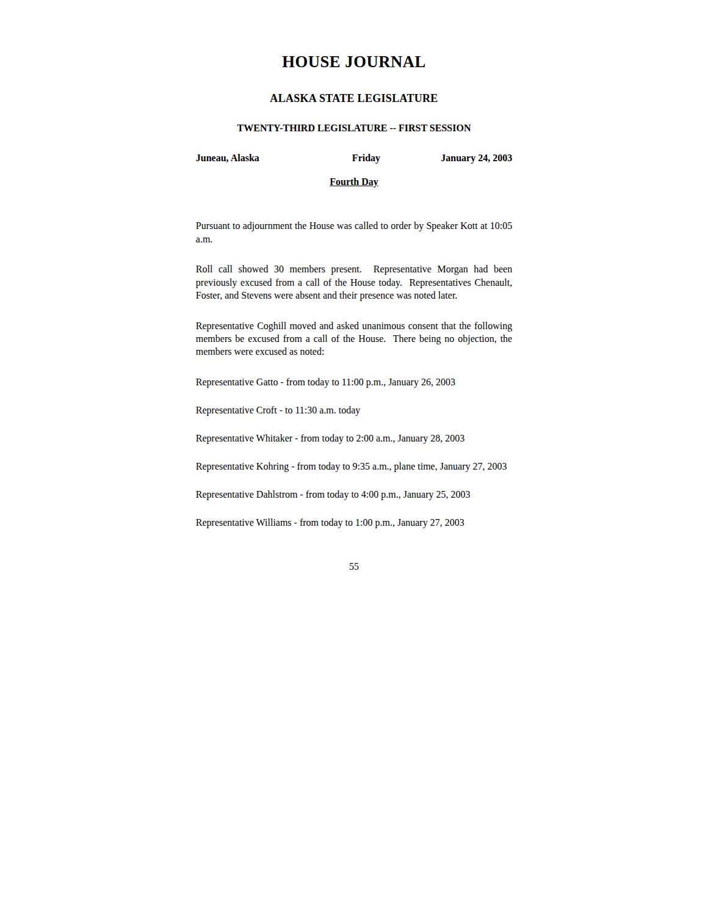HOUSE JOURNAL
ALASKA STATE LEGISLATURE
TWENTY-THIRD LEGISLATURE -- FIRST SESSION
Juneau, Alaska
Friday
January 24, 2003
Fourth Day
Pursuant to adjournment the House was called to order by Speaker Kott at 10:05 a.m.
Roll call showed 30 members present. Representative Morgan had been previously excused from a call of the House today. Representatives Chenault, Foster, and Stevens were absent and their presence was noted later.
Representative Coghill moved and asked unanimous consent that the following members be excused from a call of the House. There being no objection, the members were excused as noted:
Representative Gatto - from today to 11:00 p.m., January 26, 2003
Representative Croft - to 11:30 a.m. today
Representative Whitaker - from today to 2:00 a.m., January 28, 2003
Representative Kohring - from today to 9:35 a.m., plane time, January 27, 2003
Representative Dahlstrom - from today to 4:00 p.m., January 25, 2003
Representative Williams - from today to 1:00 p.m., January 27, 2003
55